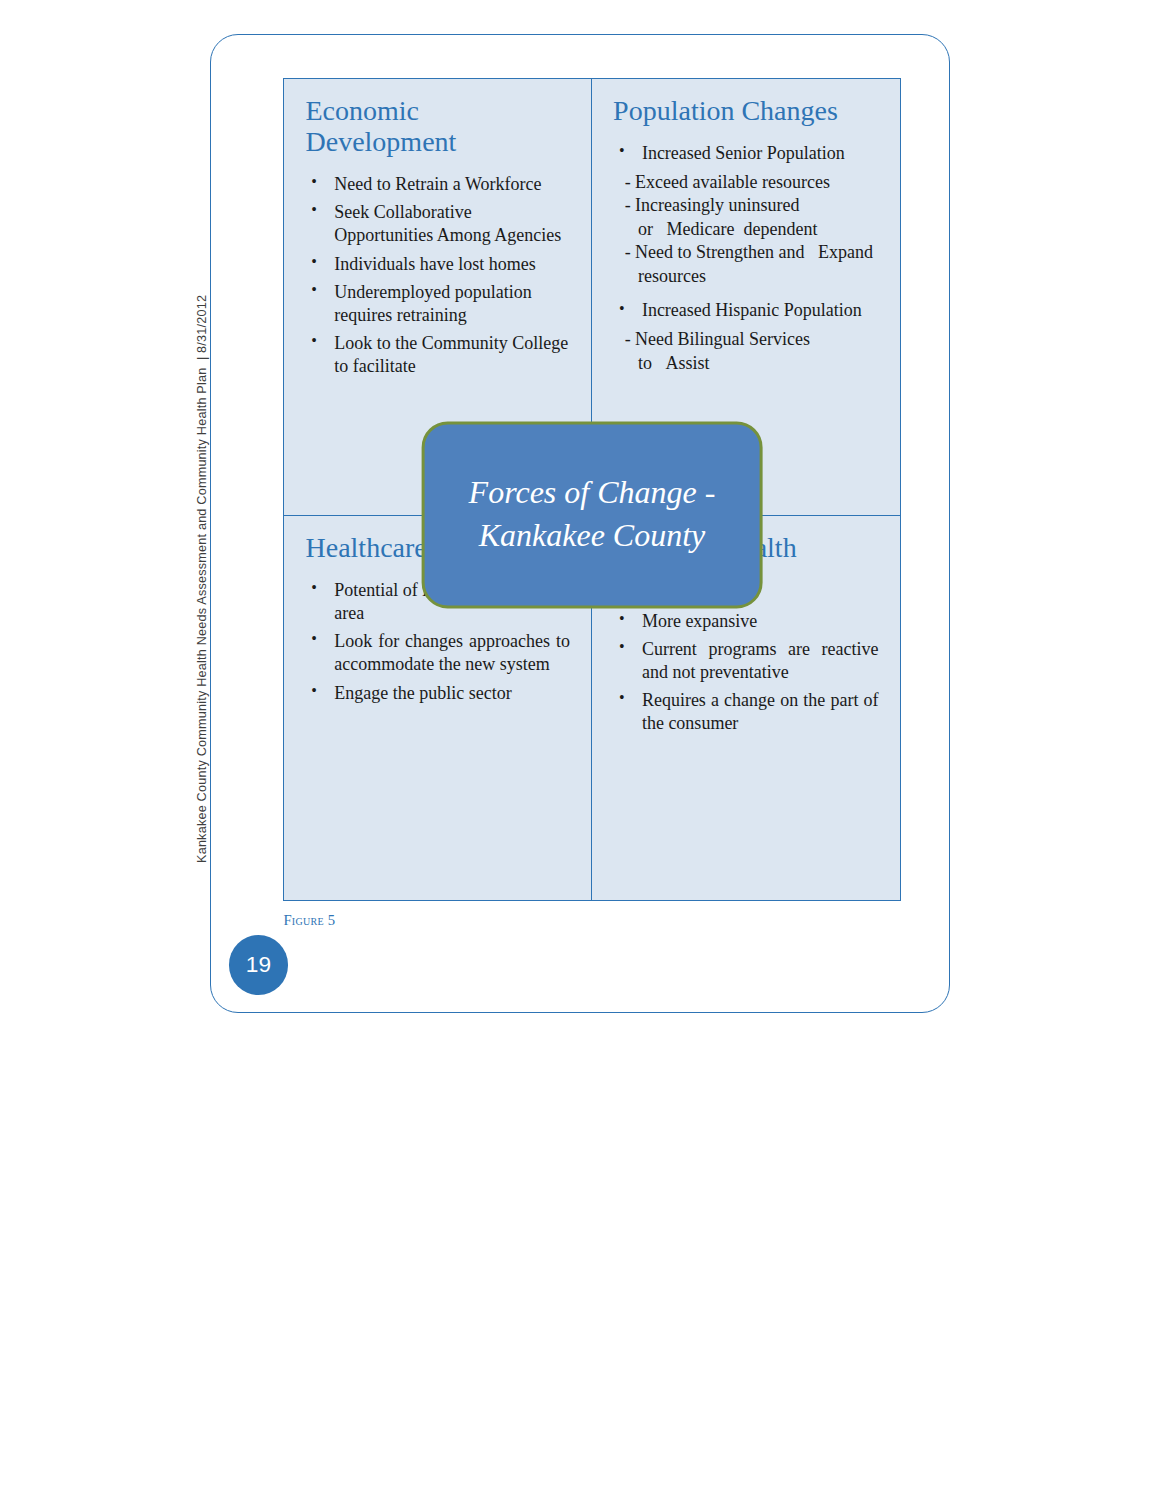Kankakee County Community Health Needs Assessment and Community Health Plan | 8/31/2012
Economic Development
Need to Retrain a Workforce
Seek Collaborative Opportunities Among Agencies
Individuals have lost homes
Underemployed population requires retraining
Look to the Community College to facilitate
Population Changes
Increased Senior Population
- Exceed available resources
- Increasingly uninsured or Medicare dependent
- Need to Strengthen and Expand resources
Increased Hispanic Population
- Need Bilingual Services to Assist
Healthcare Reform
Potential of less providers in the area
Look for changes approaches to accommodate the new system
Engage the public sector
Focus on Health Lifestyles
More expansive
Current programs are reactive and not preventative
Requires a change on the part of the consumer
Forces of Change -
Kankakee County
Figure 5
19